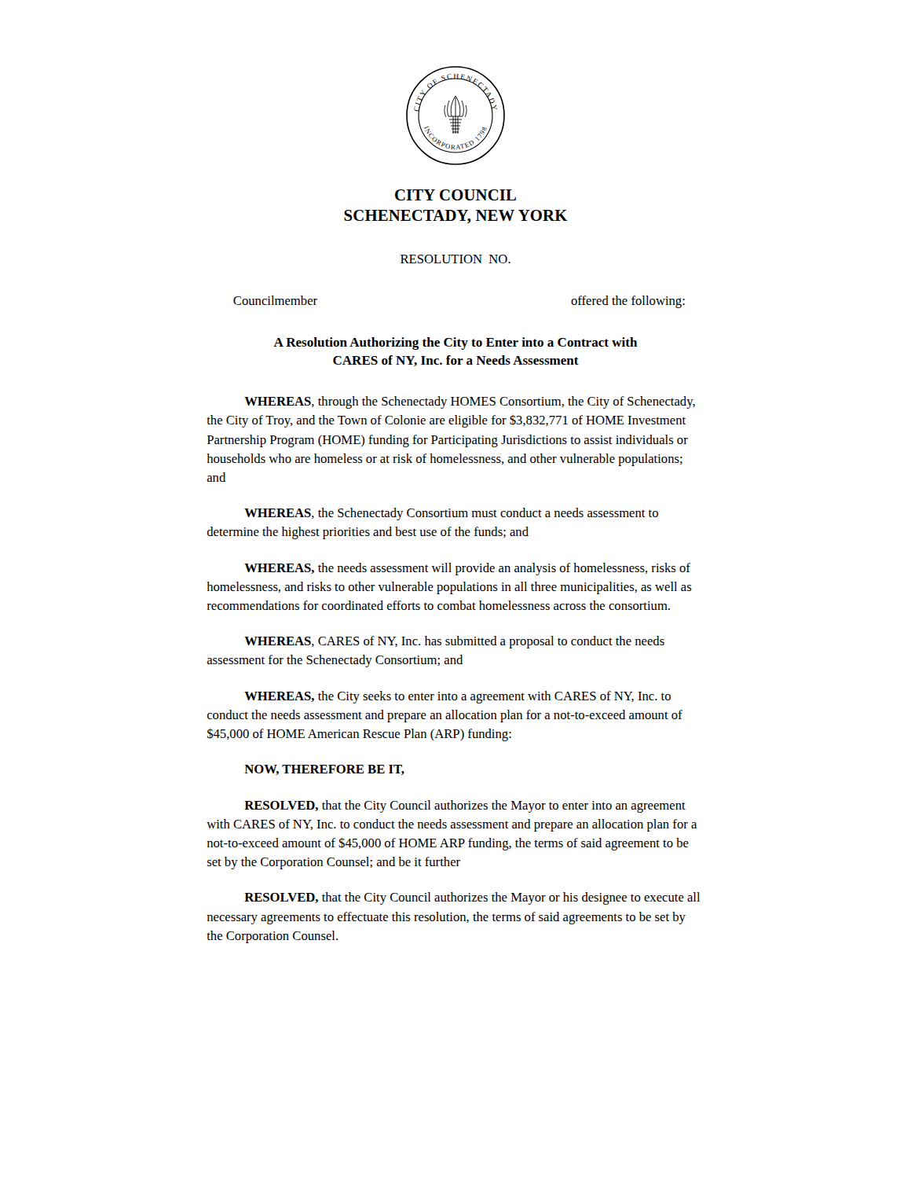CITY OF SCHENECTADY INCORPORATED 1798
CITY COUNCIL
SCHENECTADY, NEW YORK
RESOLUTION NO.
Councilmember offered the following:
A Resolution Authorizing the City to Enter into a Contract with
CARES of NY, Inc. for a Needs Assessment
WHEREAS, through the Schenectady HOMES Consortium, the City of Schenectady, the City of Troy, and the Town of Colonie are eligible for $3,832,771 of HOME Investment Partnership Program (HOME) funding for Participating Jurisdictions to assist individuals or households who are homeless or at risk of homelessness, and other vulnerable populations; and
WHEREAS, the Schenectady Consortium must conduct a needs assessment to determine the highest priorities and best use of the funds; and
WHEREAS, the needs assessment will provide an analysis of homelessness, risks of homelessness, and risks to other vulnerable populations in all three municipalities, as well as recommendations for coordinated efforts to combat homelessness across the consortium.
WHEREAS, CARES of NY, Inc. has submitted a proposal to conduct the needs assessment for the Schenectady Consortium; and
WHEREAS, the City seeks to enter into a agreement with CARES of NY, Inc. to conduct the needs assessment and prepare an allocation plan for a not-to-exceed amount of $45,000 of HOME American Rescue Plan (ARP) funding:
NOW, THEREFORE BE IT,
RESOLVED, that the City Council authorizes the Mayor to enter into an agreement with CARES of NY, Inc. to conduct the needs assessment and prepare an allocation plan for a not-to-exceed amount of $45,000 of HOME ARP funding, the terms of said agreement to be set by the Corporation Counsel; and be it further
RESOLVED, that the City Council authorizes the Mayor or his designee to execute all necessary agreements to effectuate this resolution, the terms of said agreements to be set by the Corporation Counsel.